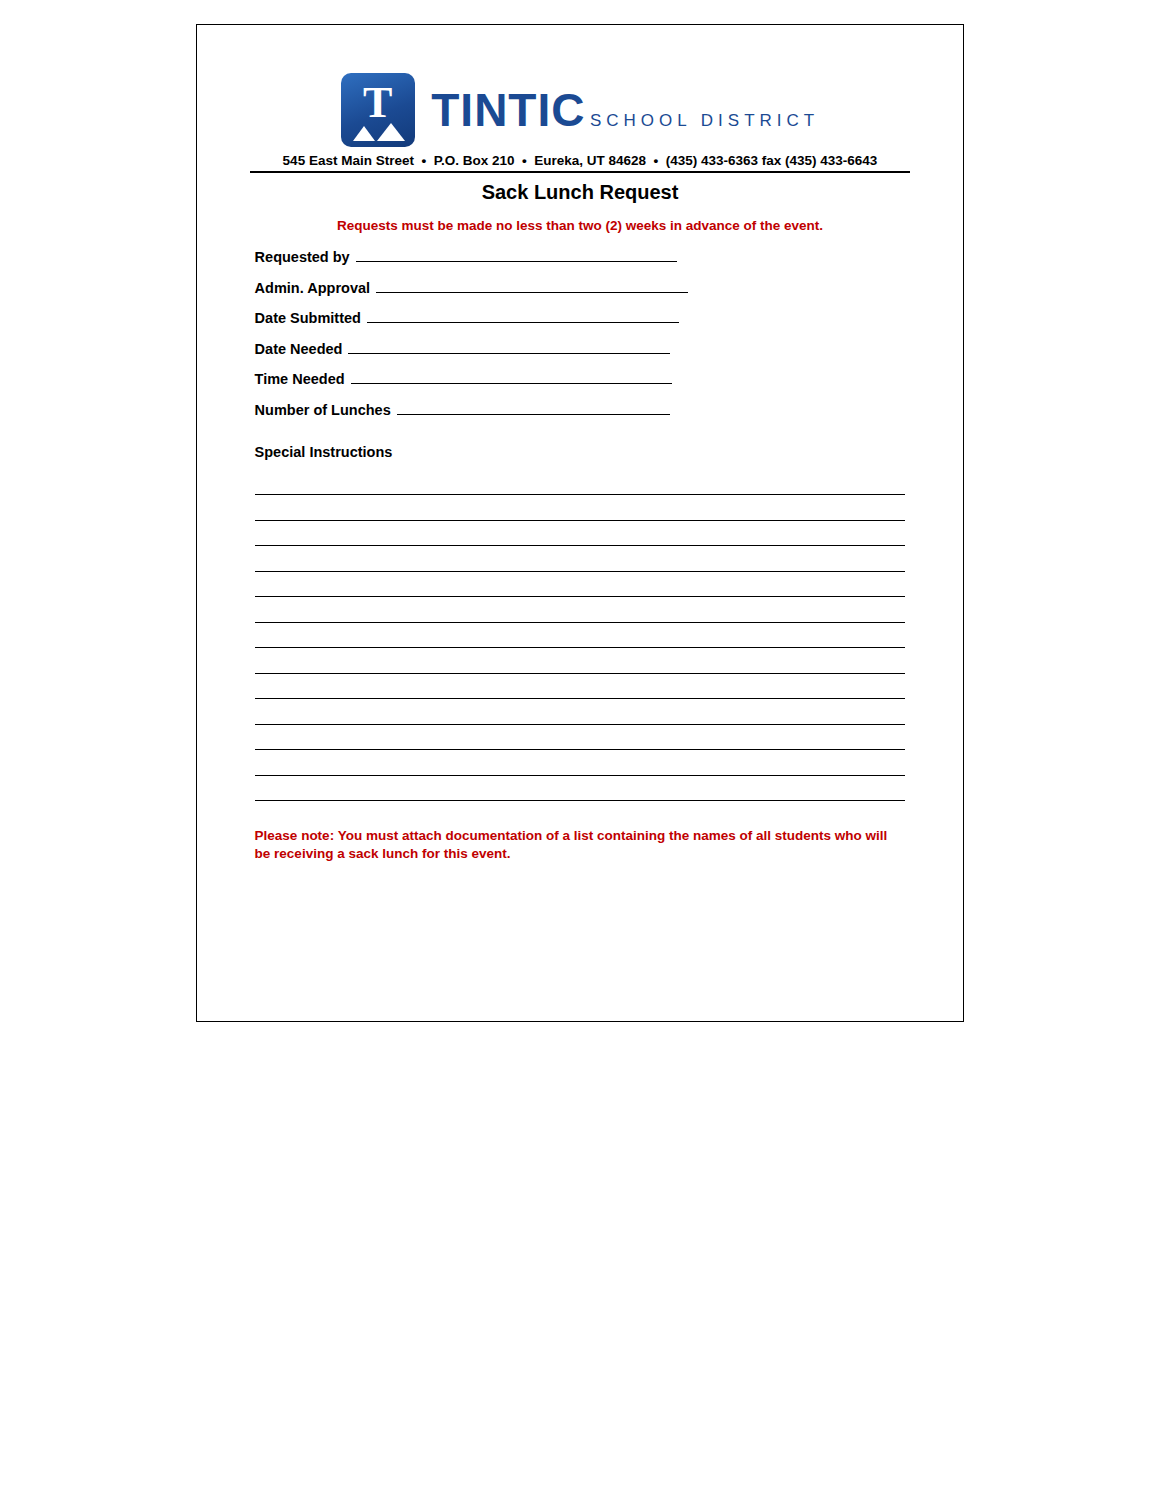T TINTIC SCHOOL DISTRICT
545 East Main Street • P.O. Box 210 • Eureka, UT 84628 • (435) 433-6363 fax (435) 433-6643
Sack Lunch Request
Requests must be made no less than two (2) weeks in advance of the event.
Requested by
Admin. Approval
Date Submitted
Date Needed
Time Needed
Number of Lunches
Special Instructions
Please note: You must attach documentation of a list containing the names of all students who will be receiving a sack lunch for this event.